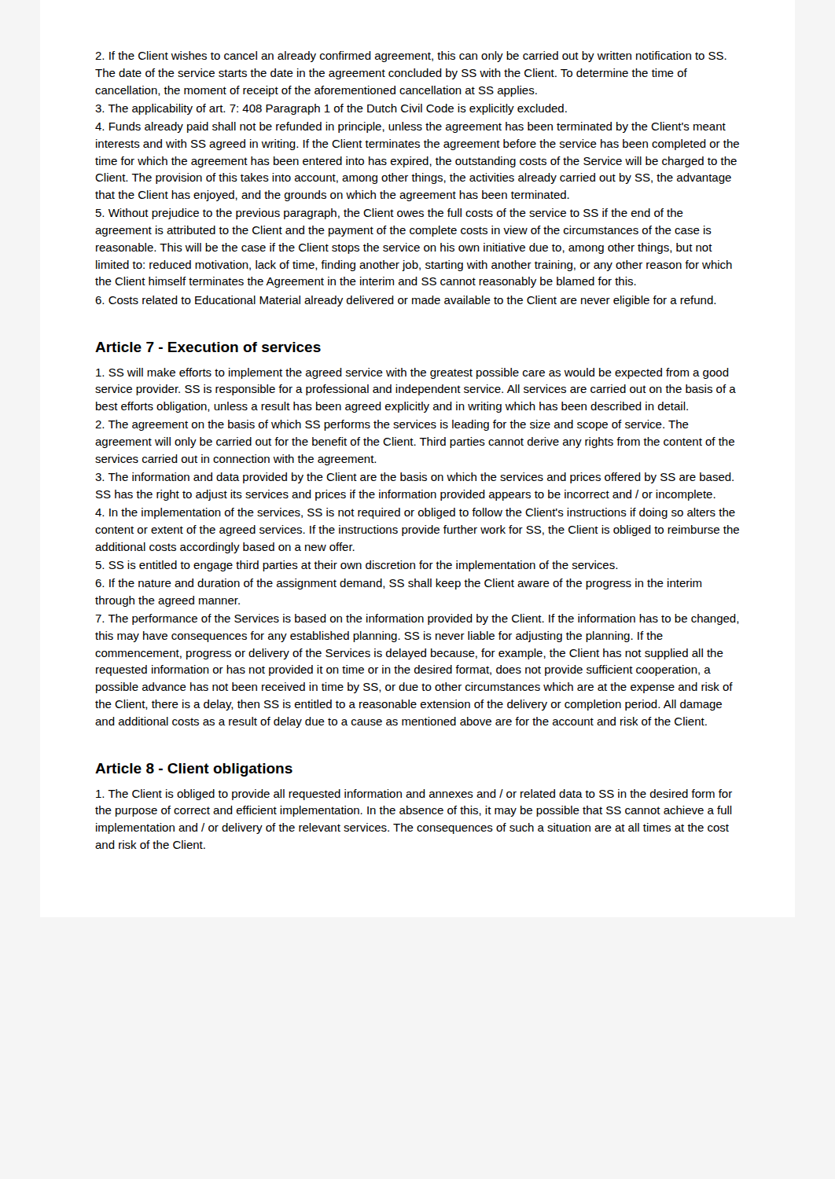2. If the Client wishes to cancel an already confirmed agreement, this can only be carried out by written notification to SS. The date of the service starts the date in the agreement concluded by SS with the Client. To determine the time of cancellation, the moment of receipt of the aforementioned cancellation at SS applies.
3. The applicability of art. 7: 408 Paragraph 1 of the Dutch Civil Code is explicitly excluded.
4. Funds already paid shall not be refunded in principle, unless the agreement has been terminated by the Client's meant interests and with SS agreed in writing. If the Client terminates the agreement before the service has been completed or the time for which the agreement has been entered into has expired, the outstanding costs of the Service will be charged to the Client. The provision of this takes into account, among other things, the activities already carried out by SS, the advantage that the Client has enjoyed, and the grounds on which the agreement has been terminated.
5. Without prejudice to the previous paragraph, the Client owes the full costs of the service to SS if the end of the agreement is attributed to the Client and the payment of the complete costs in view of the circumstances of the case is reasonable. This will be the case if the Client stops the service on his own initiative due to, among other things, but not limited to: reduced motivation, lack of time, finding another job, starting with another training, or any other reason for which the Client himself terminates the Agreement in the interim and SS cannot reasonably be blamed for this.
6. Costs related to Educational Material already delivered or made available to the Client are never eligible for a refund.
Article 7 - Execution of services
1. SS will make efforts to implement the agreed service with the greatest possible care as would be expected from a good service provider. SS is responsible for a professional and independent service. All services are carried out on the basis of a best efforts obligation, unless a result has been agreed explicitly and in writing which has been described in detail.
2. The agreement on the basis of which SS performs the services is leading for the size and scope of service. The agreement will only be carried out for the benefit of the Client. Third parties cannot derive any rights from the content of the services carried out in connection with the agreement.
3. The information and data provided by the Client are the basis on which the services and prices offered by SS are based. SS has the right to adjust its services and prices if the information provided appears to be incorrect and / or incomplete.
4. In the implementation of the services, SS is not required or obliged to follow the Client's instructions if doing so alters the content or extent of the agreed services. If the instructions provide further work for SS, the Client is obliged to reimburse the additional costs accordingly based on a new offer.
5. SS is entitled to engage third parties at their own discretion for the implementation of the services.
6. If the nature and duration of the assignment demand, SS shall keep the Client aware of the progress in the interim through the agreed manner.
7. The performance of the Services is based on the information provided by the Client. If the information has to be changed, this may have consequences for any established planning. SS is never liable for adjusting the planning. If the commencement, progress or delivery of the Services is delayed because, for example, the Client has not supplied all the requested information or has not provided it on time or in the desired format, does not provide sufficient cooperation, a possible advance has not been received in time by SS, or due to other circumstances which are at the expense and risk of the Client, there is a delay, then SS is entitled to a reasonable extension of the delivery or completion period. All damage and additional costs as a result of delay due to a cause as mentioned above are for the account and risk of the Client.
Article 8 - Client obligations
1. The Client is obliged to provide all requested information and annexes and / or related data to SS in the desired form for the purpose of correct and efficient implementation. In the absence of this, it may be possible that SS cannot achieve a full implementation and / or delivery of the relevant services. The consequences of such a situation are at all times at the cost and risk of the Client.